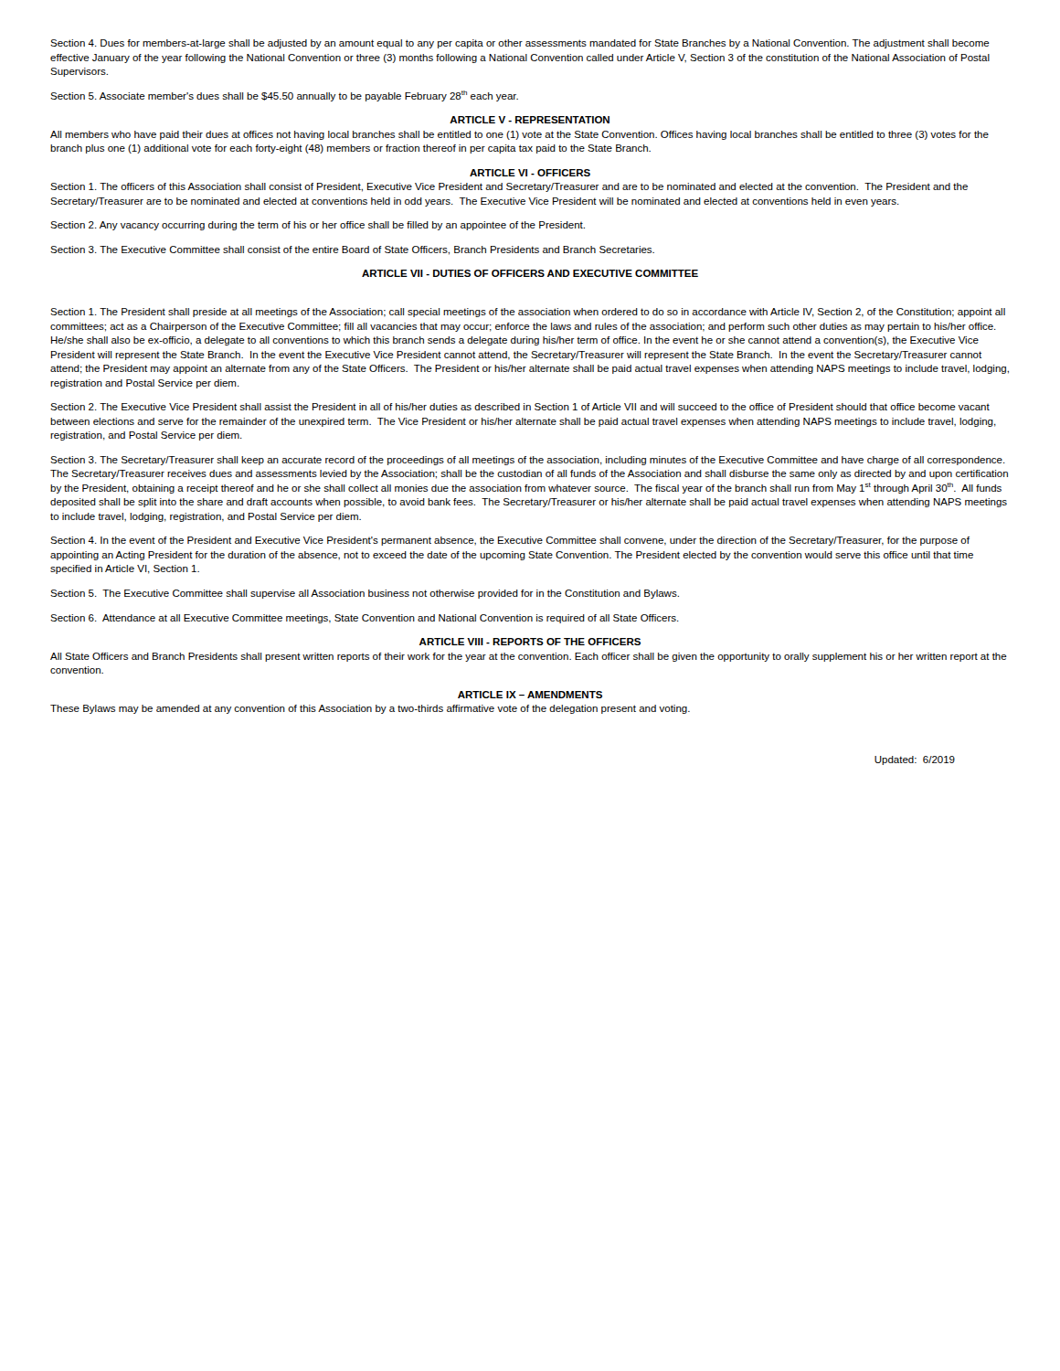Section 4. Dues for members-at-large shall be adjusted by an amount equal to any per capita or other assessments mandated for State Branches by a National Convention. The adjustment shall become effective January of the year following the National Convention or three (3) months following a National Convention called under Article V, Section 3 of the constitution of the National Association of Postal Supervisors.
Section 5. Associate member's dues shall be $45.50 annually to be payable February 28th each year.
ARTICLE V - REPRESENTATION
All members who have paid their dues at offices not having local branches shall be entitled to one (1) vote at the State Convention. Offices having local branches shall be entitled to three (3) votes for the branch plus one (1) additional vote for each forty-eight (48) members or fraction thereof in per capita tax paid to the State Branch.
ARTICLE VI - OFFICERS
Section 1. The officers of this Association shall consist of President, Executive Vice President and Secretary/Treasurer and are to be nominated and elected at the convention. The President and the Secretary/Treasurer are to be nominated and elected at conventions held in odd years. The Executive Vice President will be nominated and elected at conventions held in even years.
Section 2. Any vacancy occurring during the term of his or her office shall be filled by an appointee of the President.
Section 3. The Executive Committee shall consist of the entire Board of State Officers, Branch Presidents and Branch Secretaries.
ARTICLE VII - DUTIES OF OFFICERS AND EXECUTIVE COMMITTEE
Section 1. The President shall preside at all meetings of the Association; call special meetings of the association when ordered to do so in accordance with Article IV, Section 2, of the Constitution; appoint all committees; act as a Chairperson of the Executive Committee; fill all vacancies that may occur; enforce the laws and rules of the association; and perform such other duties as may pertain to his/her office. He/she shall also be ex-officio, a delegate to all conventions to which this branch sends a delegate during his/her term of office. In the event he or she cannot attend a convention(s), the Executive Vice President will represent the State Branch. In the event the Executive Vice President cannot attend, the Secretary/Treasurer will represent the State Branch. In the event the Secretary/Treasurer cannot attend; the President may appoint an alternate from any of the State Officers. The President or his/her alternate shall be paid actual travel expenses when attending NAPS meetings to include travel, lodging, registration and Postal Service per diem.
Section 2. The Executive Vice President shall assist the President in all of his/her duties as described in Section 1 of Article VII and will succeed to the office of President should that office become vacant between elections and serve for the remainder of the unexpired term. The Vice President or his/her alternate shall be paid actual travel expenses when attending NAPS meetings to include travel, lodging, registration, and Postal Service per diem.
Section 3. The Secretary/Treasurer shall keep an accurate record of the proceedings of all meetings of the association, including minutes of the Executive Committee and have charge of all correspondence. The Secretary/Treasurer receives dues and assessments levied by the Association; shall be the custodian of all funds of the Association and shall disburse the same only as directed by and upon certification by the President, obtaining a receipt thereof and he or she shall collect all monies due the association from whatever source. The fiscal year of the branch shall run from May 1st through April 30th. All funds deposited shall be split into the share and draft accounts when possible, to avoid bank fees. The Secretary/Treasurer or his/her alternate shall be paid actual travel expenses when attending NAPS meetings to include travel, lodging, registration, and Postal Service per diem.
Section 4. In the event of the President and Executive Vice President's permanent absence, the Executive Committee shall convene, under the direction of the Secretary/Treasurer, for the purpose of appointing an Acting President for the duration of the absence, not to exceed the date of the upcoming State Convention. The President elected by the convention would serve this office until that time specified in Article VI, Section 1.
Section 5. The Executive Committee shall supervise all Association business not otherwise provided for in the Constitution and Bylaws.
Section 6. Attendance at all Executive Committee meetings, State Convention and National Convention is required of all State Officers.
ARTICLE VIII - REPORTS OF THE OFFICERS
All State Officers and Branch Presidents shall present written reports of their work for the year at the convention. Each officer shall be given the opportunity to orally supplement his or her written report at the convention.
ARTICLE IX – AMENDMENTS
These Bylaws may be amended at any convention of this Association by a two-thirds affirmative vote of the delegation present and voting.
Updated: 6/2019